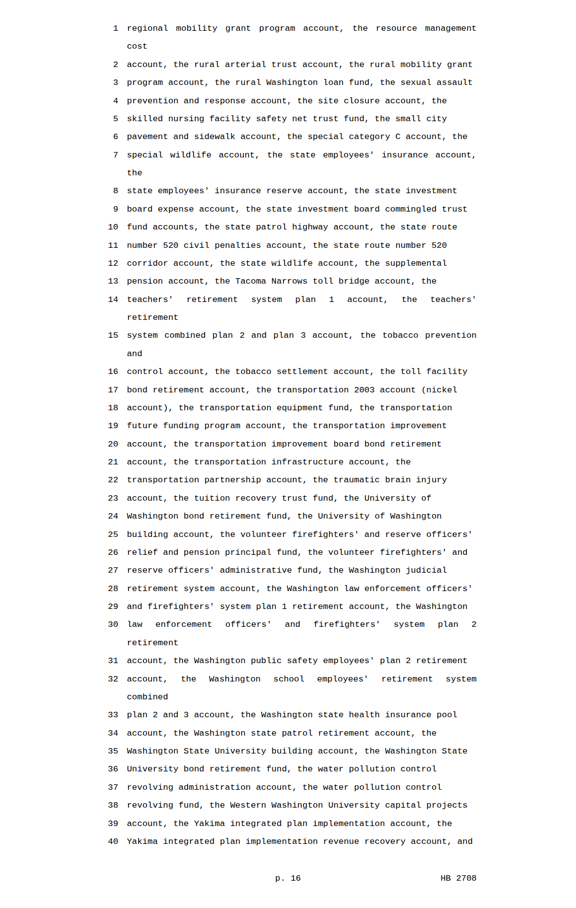regional mobility grant program account, the resource management cost
account, the rural arterial trust account, the rural mobility grant
program account, the rural Washington loan fund, the sexual assault
prevention and response account, the site closure account, the
skilled nursing facility safety net trust fund, the small city
pavement and sidewalk account, the special category C account, the
special wildlife account, the state employees' insurance account, the
state employees' insurance reserve account, the state investment
board expense account, the state investment board commingled trust
fund accounts, the state patrol highway account, the state route
number 520 civil penalties account, the state route number 520
corridor account, the state wildlife account, the supplemental
pension account, the Tacoma Narrows toll bridge account, the
teachers' retirement system plan 1 account, the teachers' retirement
system combined plan 2 and plan 3 account, the tobacco prevention and
control account, the tobacco settlement account, the toll facility
bond retirement account, the transportation 2003 account (nickel
account), the transportation equipment fund, the transportation
future funding program account, the transportation improvement
account, the transportation improvement board bond retirement
account, the transportation infrastructure account, the
transportation partnership account, the traumatic brain injury
account, the tuition recovery trust fund, the University of
Washington bond retirement fund, the University of Washington
building account, the volunteer firefighters' and reserve officers'
relief and pension principal fund, the volunteer firefighters' and
reserve officers' administrative fund, the Washington judicial
retirement system account, the Washington law enforcement officers'
and firefighters' system plan 1 retirement account, the Washington
law enforcement officers' and firefighters' system plan 2 retirement
account, the Washington public safety employees' plan 2 retirement
account, the Washington school employees' retirement system combined
plan 2 and 3 account, the Washington state health insurance pool
account, the Washington state patrol retirement account, the
Washington State University building account, the Washington State
University bond retirement fund, the water pollution control
revolving administration account, the water pollution control
revolving fund, the Western Washington University capital projects
account, the Yakima integrated plan implementation account, the
Yakima integrated plan implementation revenue recovery account, and
p. 16
HB 2708